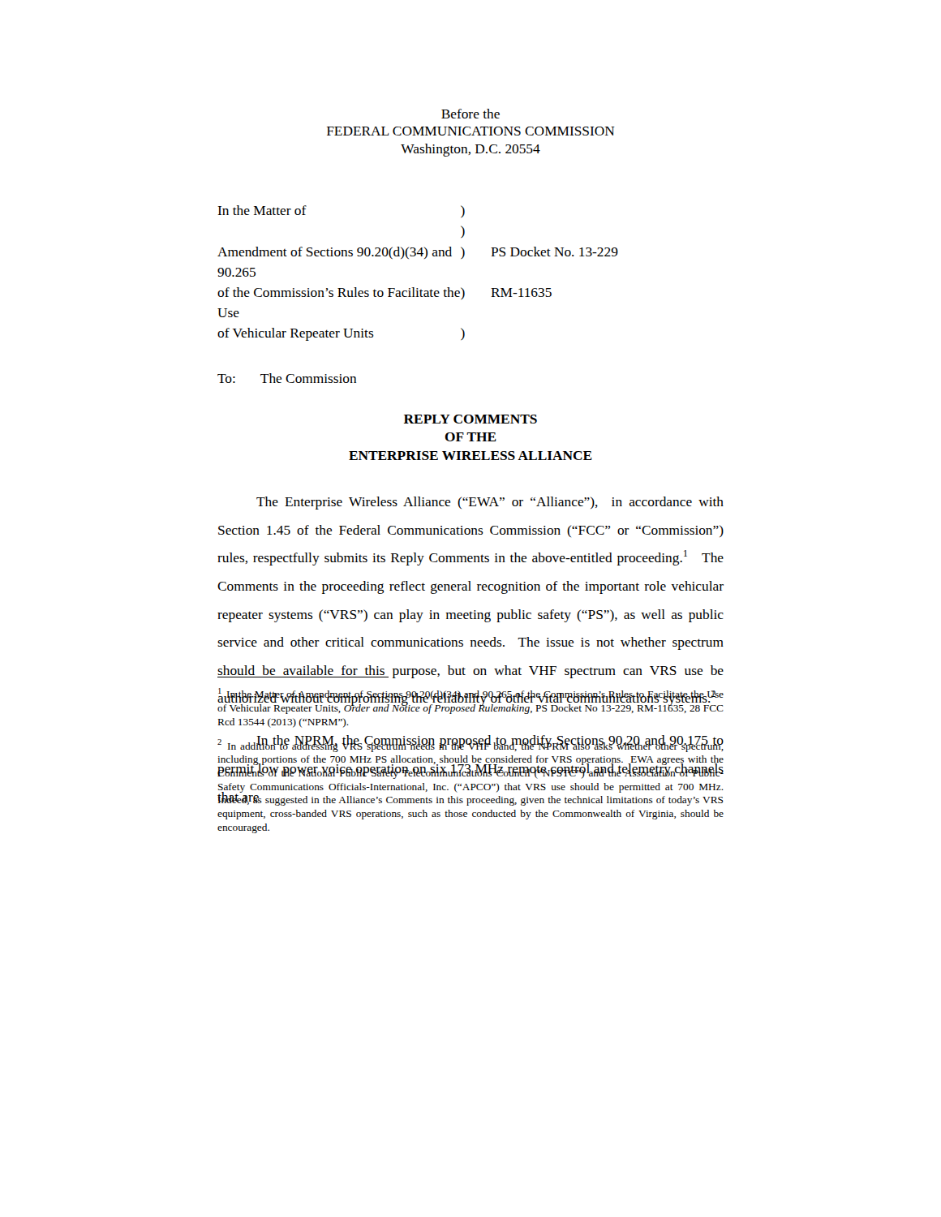Before the
FEDERAL COMMUNICATIONS COMMISSION
Washington, D.C. 20554
| In the Matter of | ) | |
| | ) | |
| Amendment of Sections 90.20(d)(34) and 90.265 | ) | PS Docket No. 13-229 |
| of the Commission’s Rules to Facilitate the Use | ) | RM-11635 |
| of Vehicular Repeater Units | ) | |
To: The Commission
REPLY COMMENTS
OF THE
ENTERPRISE WIRELESS ALLIANCE
The Enterprise Wireless Alliance (“EWA” or “Alliance”), in accordance with Section 1.45 of the Federal Communications Commission (“FCC” or “Commission”) rules, respectfully submits its Reply Comments in the above-entitled proceeding.1 The Comments in the proceeding reflect general recognition of the important role vehicular repeater systems (“VRS”) can play in meeting public safety (“PS”), as well as public service and other critical communications needs. The issue is not whether spectrum should be available for this purpose, but on what VHF spectrum can VRS use be authorized without compromising the reliability of other vital communications systems.2
In the NPRM, the Commission proposed to modify Sections 90.20 and 90.175 to permit low power voice operation on six 173 MHz remote control and telemetry channels that are
1 In the Matter of Amendment of Sections 90.20(d)(34) and 90.265 of the Commission’s Rules to Facilitate the Use of Vehicular Repeater Units, Order and Notice of Proposed Rulemaking, PS Docket No 13-229, RM-11635, 28 FCC Rcd 13544 (2013) (“NPRM”).
2 In addition to addressing VRS spectrum needs in the VHF band, the NPRM also asks whether other spectrum, including portions of the 700 MHz PS allocation, should be considered for VRS operations. EWA agrees with the Comments of the National Public Safety Telecommunications Council (“NPSTC”) and the Association of Public-Safety Communications Officials-International, Inc. (“APCO”) that VRS use should be permitted at 700 MHz. Indeed, as suggested in the Alliance’s Comments in this proceeding, given the technical limitations of today’s VRS equipment, cross-banded VRS operations, such as those conducted by the Commonwealth of Virginia, should be encouraged.